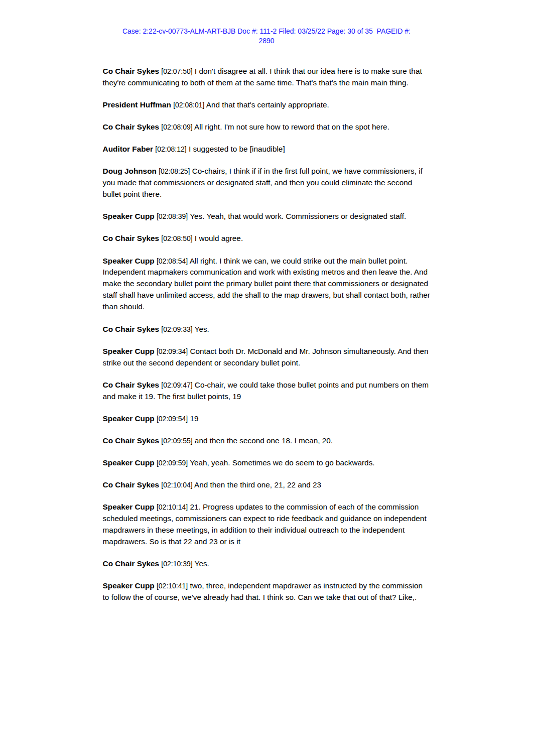Case: 2:22-cv-00773-ALM-ART-BJB Doc #: 111-2 Filed: 03/25/22 Page: 30 of 35 PAGEID #:
2890
Co Chair Sykes [02:07:50] I don't disagree at all. I think that our idea here is to make sure that they're communicating to both of them at the same time. That's that's the main main thing.
President Huffman [02:08:01] And that that's certainly appropriate.
Co Chair Sykes [02:08:09] All right. I'm not sure how to reword that on the spot here.
Auditor Faber [02:08:12] I suggested to be [inaudible]
Doug Johnson [02:08:25] Co-chairs, I think if if in the first full point, we have commissioners, if you made that commissioners or designated staff, and then you could eliminate the second bullet point there.
Speaker Cupp [02:08:39] Yes. Yeah, that would work. Commissioners or designated staff.
Co Chair Sykes [02:08:50] I would agree.
Speaker Cupp [02:08:54] All right. I think we can, we could strike out the main bullet point. Independent mapmakers communication and work with existing metros and then leave the. And make the secondary bullet point the primary bullet point there that commissioners or designated staff shall have unlimited access, add the shall to the map drawers, but shall contact both, rather than should.
Co Chair Sykes [02:09:33] Yes.
Speaker Cupp [02:09:34] Contact both Dr. McDonald and Mr. Johnson simultaneously. And then strike out the second dependent or secondary bullet point.
Co Chair Sykes [02:09:47] Co-chair, we could take those bullet points and put numbers on them and make it 19. The first bullet points, 19
Speaker Cupp [02:09:54] 19
Co Chair Sykes [02:09:55] and then the second one 18. I mean, 20.
Speaker Cupp [02:09:59] Yeah, yeah. Sometimes we do seem to go backwards.
Co Chair Sykes [02:10:04] And then the third one, 21, 22 and 23
Speaker Cupp [02:10:14] 21. Progress updates to the commission of each of the commission scheduled meetings, commissioners can expect to ride feedback and guidance on independent mapdrawers in these meetings, in addition to their individual outreach to the independent mapdrawers. So is that 22 and 23 or is it
Co Chair Sykes [02:10:39] Yes.
Speaker Cupp [02:10:41] two, three, independent mapdrawer as instructed by the commission to follow the of course, we've already had that. I think so. Can we take that out of that? Like,.